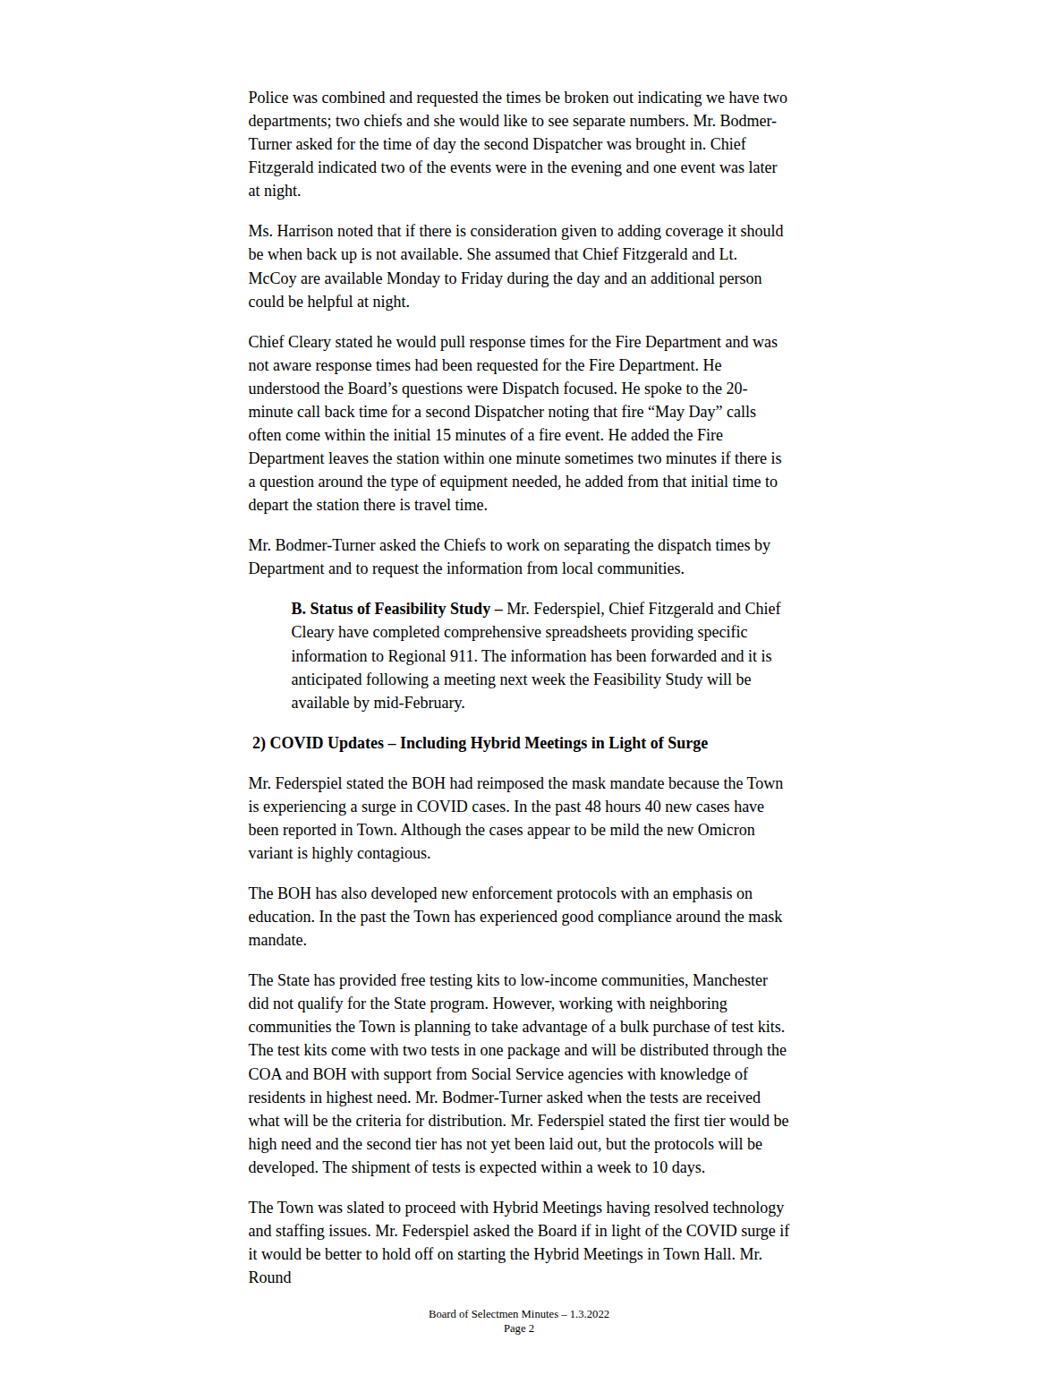Police was combined and requested the times be broken out indicating we have two departments; two chiefs and she would like to see separate numbers. Mr. Bodmer-Turner asked for the time of day the second Dispatcher was brought in. Chief Fitzgerald indicated two of the events were in the evening and one event was later at night.
Ms. Harrison noted that if there is consideration given to adding coverage it should be when back up is not available. She assumed that Chief Fitzgerald and Lt. McCoy are available Monday to Friday during the day and an additional person could be helpful at night.
Chief Cleary stated he would pull response times for the Fire Department and was not aware response times had been requested for the Fire Department. He understood the Board’s questions were Dispatch focused. He spoke to the 20-minute call back time for a second Dispatcher noting that fire “May Day” calls often come within the initial 15 minutes of a fire event. He added the Fire Department leaves the station within one minute sometimes two minutes if there is a question around the type of equipment needed, he added from that initial time to depart the station there is travel time.
Mr. Bodmer-Turner asked the Chiefs to work on separating the dispatch times by Department and to request the information from local communities.
B. Status of Feasibility Study – Mr. Federspiel, Chief Fitzgerald and Chief Cleary have completed comprehensive spreadsheets providing specific information to Regional 911. The information has been forwarded and it is anticipated following a meeting next week the Feasibility Study will be available by mid-February.
2) COVID Updates – Including Hybrid Meetings in Light of Surge
Mr. Federspiel stated the BOH had reimposed the mask mandate because the Town is experiencing a surge in COVID cases. In the past 48 hours 40 new cases have been reported in Town. Although the cases appear to be mild the new Omicron variant is highly contagious.
The BOH has also developed new enforcement protocols with an emphasis on education. In the past the Town has experienced good compliance around the mask mandate.
The State has provided free testing kits to low-income communities, Manchester did not qualify for the State program. However, working with neighboring communities the Town is planning to take advantage of a bulk purchase of test kits. The test kits come with two tests in one package and will be distributed through the COA and BOH with support from Social Service agencies with knowledge of residents in highest need. Mr. Bodmer-Turner asked when the tests are received what will be the criteria for distribution. Mr. Federspiel stated the first tier would be high need and the second tier has not yet been laid out, but the protocols will be developed. The shipment of tests is expected within a week to 10 days.
The Town was slated to proceed with Hybrid Meetings having resolved technology and staffing issues. Mr. Federspiel asked the Board if in light of the COVID surge if it would be better to hold off on starting the Hybrid Meetings in Town Hall. Mr. Round
Board of Selectmen Minutes – 1.3.2022
Page 2